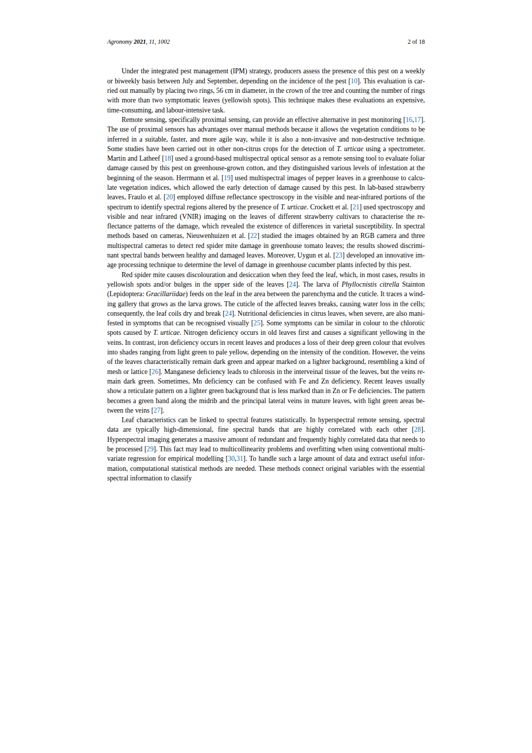Agronomy 2021, 11, 1002 2 of 18
Under the integrated pest management (IPM) strategy, producers assess the presence of this pest on a weekly or biweekly basis between July and September, depending on the incidence of the pest [10]. This evaluation is carried out manually by placing two rings, 56 cm in diameter, in the crown of the tree and counting the number of rings with more than two symptomatic leaves (yellowish spots). This technique makes these evaluations an expensive, time-consuming, and labour-intensive task.
Remote sensing, specifically proximal sensing, can provide an effective alternative in pest monitoring [16,17]. The use of proximal sensors has advantages over manual methods because it allows the vegetation conditions to be inferred in a suitable, faster, and more agile way, while it is also a non-invasive and non-destructive technique. Some studies have been carried out in other non-citrus crops for the detection of T. urticae using a spectrometer. Martin and Latheef [18] used a ground-based multispectral optical sensor as a remote sensing tool to evaluate foliar damage caused by this pest on greenhouse-grown cotton, and they distinguished various levels of infestation at the beginning of the season. Herrmann et al. [19] used multispectral images of pepper leaves in a greenhouse to calculate vegetation indices, which allowed the early detection of damage caused by this pest. In lab-based strawberry leaves, Fraulo et al. [20] employed diffuse reflectance spectroscopy in the visible and near-infrared portions of the spectrum to identify spectral regions altered by the presence of T. urticae. Crockett et al. [21] used spectroscopy and visible and near infrared (VNIR) imaging on the leaves of different strawberry cultivars to characterise the reflectance patterns of the damage, which revealed the existence of differences in varietal susceptibility. In spectral methods based on cameras, Nieuwenhuizen et al. [22] studied the images obtained by an RGB camera and three multispectral cameras to detect red spider mite damage in greenhouse tomato leaves; the results showed discriminant spectral bands between healthy and damaged leaves. Moreover, Uygun et al. [23] developed an innovative image processing technique to determine the level of damage in greenhouse cucumber plants infected by this pest.
Red spider mite causes discolouration and desiccation when they feed the leaf, which, in most cases, results in yellowish spots and/or bulges in the upper side of the leaves [24]. The larva of Phyllocnistis citrella Stainton (Lepidoptera: Gracillariidae) feeds on the leaf in the area between the parenchyma and the cuticle. It traces a winding gallery that grows as the larva grows. The cuticle of the affected leaves breaks, causing water loss in the cells; consequently, the leaf coils dry and break [24]. Nutritional deficiencies in citrus leaves, when severe, are also manifested in symptoms that can be recognised visually [25]. Some symptoms can be similar in colour to the chlorotic spots caused by T. urticae. Nitrogen deficiency occurs in old leaves first and causes a significant yellowing in the veins. In contrast, iron deficiency occurs in recent leaves and produces a loss of their deep green colour that evolves into shades ranging from light green to pale yellow, depending on the intensity of the condition. However, the veins of the leaves characteristically remain dark green and appear marked on a lighter background, resembling a kind of mesh or lattice [26]. Manganese deficiency leads to chlorosis in the interveinal tissue of the leaves, but the veins remain dark green. Sometimes, Mn deficiency can be confused with Fe and Zn deficiency. Recent leaves usually show a reticulate pattern on a lighter green background that is less marked than in Zn or Fe deficiencies. The pattern becomes a green band along the midrib and the principal lateral veins in mature leaves, with light green areas between the veins [27].
Leaf characteristics can be linked to spectral features statistically. In hyperspectral remote sensing, spectral data are typically high-dimensional, fine spectral bands that are highly correlated with each other [28]. Hyperspectral imaging generates a massive amount of redundant and frequently highly correlated data that needs to be processed [29]. This fact may lead to multicollinearity problems and overfitting when using conventional multivariate regression for empirical modelling [30,31]. To handle such a large amount of data and extract useful information, computational statistical methods are needed. These methods connect original variables with the essential spectral information to classify